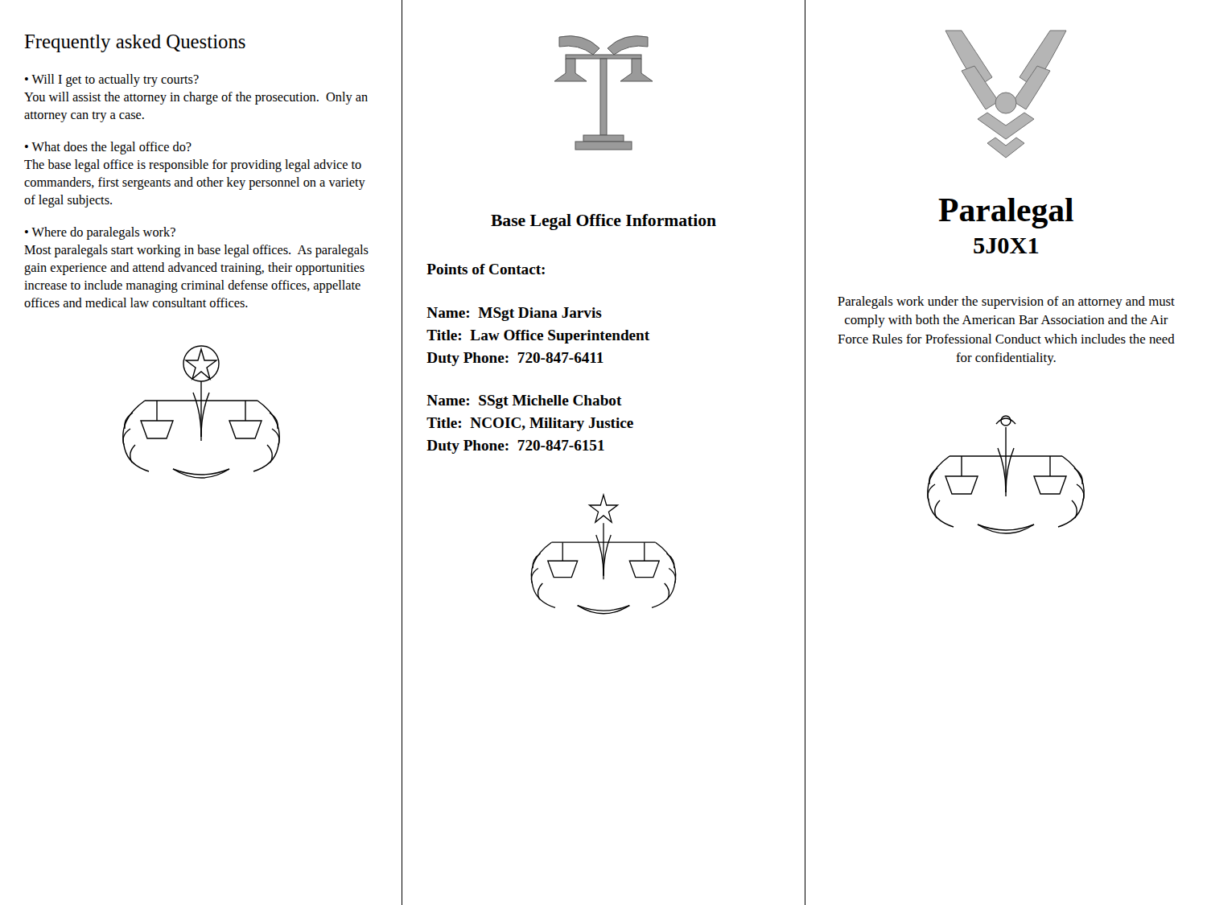Frequently asked Questions
• Will I get to actually try courts? You will assist the attorney in charge of the prosecution. Only an attorney can try a case.
• What does the legal office do? The base legal office is responsible for providing legal advice to commanders, first sergeants and other key personnel on a variety of legal subjects.
• Where do paralegals work? Most paralegals start working in base legal offices. As paralegals gain experience and attend advanced training, their opportunities increase to include managing criminal defense offices, appellate offices and medical law consultant offices.
Base Legal Office Information
Points of Contact:
Name: MSgt Diana Jarvis
Title: Law Office Superintendent
Duty Phone: 720-847-6411
Name: SSgt Michelle Chabot
Title: NCOIC, Military Justice
Duty Phone: 720-847-6151
Paralegal
5J0X1
Paralegals work under the supervision of an attorney and must comply with both the American Bar Association and the Air Force Rules for Professional Conduct which includes the need for confidentiality.